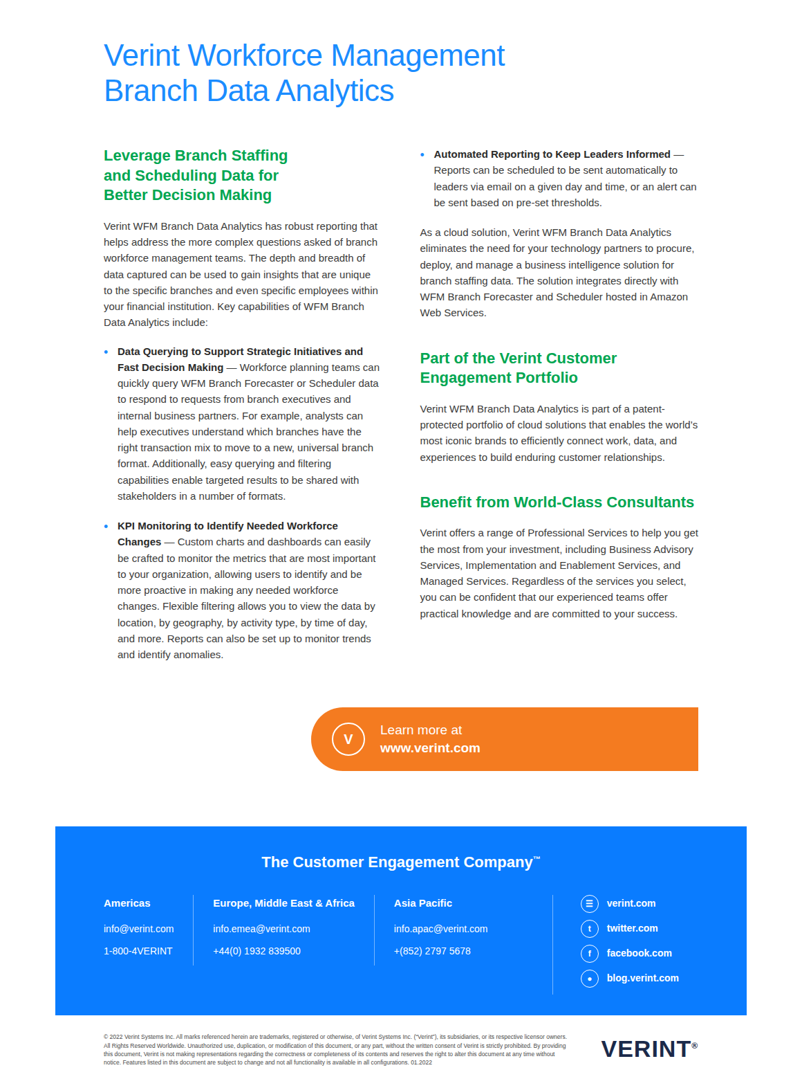Verint Workforce Management
Branch Data Analytics
Leverage Branch Staffing
and Scheduling Data for
Better Decision Making
Verint WFM Branch Data Analytics has robust reporting that helps address the more complex questions asked of branch workforce management teams. The depth and breadth of data captured can be used to gain insights that are unique to the specific branches and even specific employees within your financial institution. Key capabilities of WFM Branch Data Analytics include:
Data Querying to Support Strategic Initiatives and Fast Decision Making — Workforce planning teams can quickly query WFM Branch Forecaster or Scheduler data to respond to requests from branch executives and internal business partners. For example, analysts can help executives understand which branches have the right transaction mix to move to a new, universal branch format. Additionally, easy querying and filtering capabilities enable targeted results to be shared with stakeholders in a number of formats.
KPI Monitoring to Identify Needed Workforce Changes — Custom charts and dashboards can easily be crafted to monitor the metrics that are most important to your organization, allowing users to identify and be more proactive in making any needed workforce changes. Flexible filtering allows you to view the data by location, by geography, by activity type, by time of day, and more. Reports can also be set up to monitor trends and identify anomalies.
Automated Reporting to Keep Leaders Informed — Reports can be scheduled to be sent automatically to leaders via email on a given day and time, or an alert can be sent based on pre-set thresholds.
As a cloud solution, Verint WFM Branch Data Analytics eliminates the need for your technology partners to procure, deploy, and manage a business intelligence solution for branch staffing data. The solution integrates directly with WFM Branch Forecaster and Scheduler hosted in Amazon Web Services.
Part of the Verint Customer
Engagement Portfolio
Verint WFM Branch Data Analytics is part of a patent-protected portfolio of cloud solutions that enables the world’s most iconic brands to efficiently connect work, data, and experiences to build enduring customer relationships.
Benefit from World-Class Consultants
Verint offers a range of Professional Services to help you get the most from your investment, including Business Advisory Services, Implementation and Enablement Services, and Managed Services. Regardless of the services you select, you can be confident that our experienced teams offer practical knowledge and are committed to your success.
V
Learn more at
www.verint.com
The Customer Engagement Company™
Americas
info@verint.com
1-800-4VERINT
Europe, Middle East & Africa
info.emea@verint.com
+44(0) 1932 839500
Asia Pacific
info.apac@verint.com
+(852) 2797 5678
☰verint.com
ttwitter.com
ffacebook.com
●blog.verint.com
© 2022 Verint Systems Inc. All marks referenced herein are trademarks, registered or otherwise, of Verint Systems Inc. (“Verint”), its subsidiaries, or its respective licensor owners. All Rights Reserved Worldwide. Unauthorized use, duplication, or modification of this document, or any part, without the written consent of Verint is strictly prohibited. By providing this document, Verint is not making representations regarding the correctness or completeness of its contents and reserves the right to alter this document at any time without notice. Features listed in this document are subject to change and not all functionality is available in all configurations. 01.2022
VERINT®